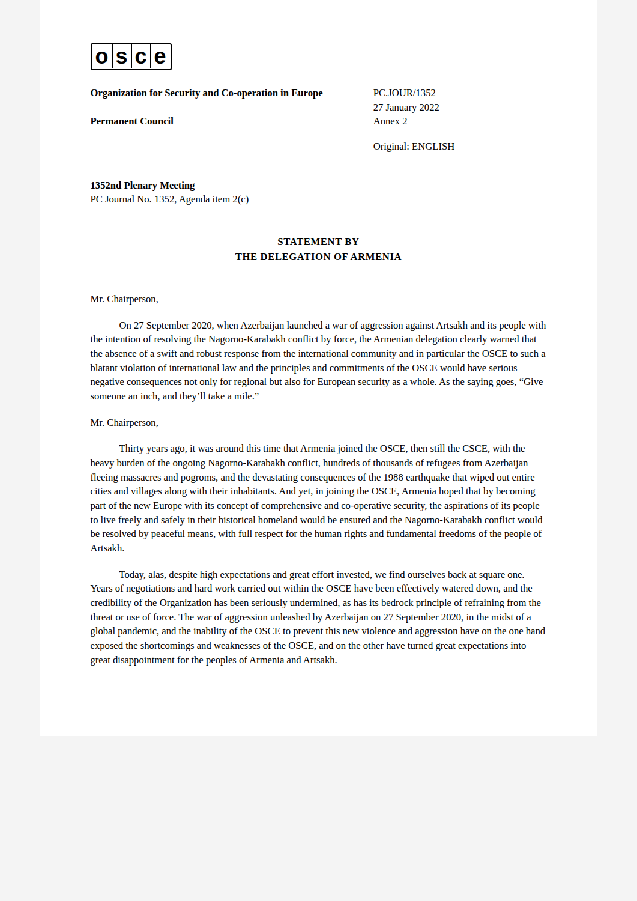osce
| Organization for Security and Co-operation in Europe | PC.JOUR/1352 27 January 2022 |
| Permanent Council | Annex 2 |
Original: ENGLISH
1352nd Plenary Meeting
PC Journal No. 1352, Agenda item 2(c)
STATEMENT BY
THE DELEGATION OF ARMENIA
Mr. Chairperson,
On 27 September 2020, when Azerbaijan launched a war of aggression against Artsakh and its people with the intention of resolving the Nagorno-Karabakh conflict by force, the Armenian delegation clearly warned that the absence of a swift and robust response from the international community and in particular the OSCE to such a blatant violation of international law and the principles and commitments of the OSCE would have serious negative consequences not only for regional but also for European security as a whole. As the saying goes, “Give someone an inch, and they’ll take a mile.”
Mr. Chairperson,
Thirty years ago, it was around this time that Armenia joined the OSCE, then still the CSCE, with the heavy burden of the ongoing Nagorno-Karabakh conflict, hundreds of thousands of refugees from Azerbaijan fleeing massacres and pogroms, and the devastating consequences of the 1988 earthquake that wiped out entire cities and villages along with their inhabitants. And yet, in joining the OSCE, Armenia hoped that by becoming part of the new Europe with its concept of comprehensive and co-operative security, the aspirations of its people to live freely and safely in their historical homeland would be ensured and the Nagorno-Karabakh conflict would be resolved by peaceful means, with full respect for the human rights and fundamental freedoms of the people of Artsakh.
Today, alas, despite high expectations and great effort invested, we find ourselves back at square one. Years of negotiations and hard work carried out within the OSCE have been effectively watered down, and the credibility of the Organization has been seriously undermined, as has its bedrock principle of refraining from the threat or use of force. The war of aggression unleashed by Azerbaijan on 27 September 2020, in the midst of a global pandemic, and the inability of the OSCE to prevent this new violence and aggression have on the one hand exposed the shortcomings and weaknesses of the OSCE, and on the other have turned great expectations into great disappointment for the peoples of Armenia and Artsakh.